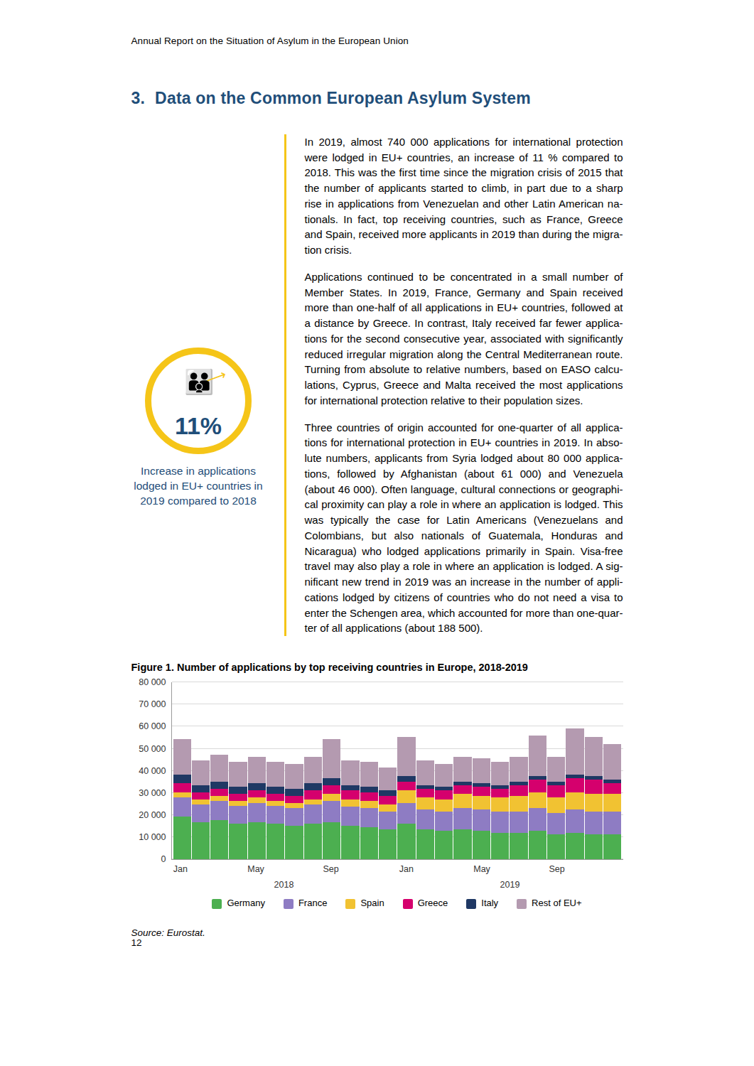Annual Report on the Situation of Asylum in the European Union
3. Data on the Common European Asylum System
👪 ⟶ 11%
Increase in applications lodged in EU+ countries in 2019 compared to 2018
In 2019, almost 740 000 applications for international protection were lodged in EU+ countries, an increase of 11 % compared to 2018. This was the first time since the migration crisis of 2015 that the number of applicants started to climb, in part due to a sharp rise in applications from Venezuelan and other Latin American nationals. In fact, top receiving countries, such as France, Greece and Spain, received more applicants in 2019 than during the migration crisis.
Applications continued to be concentrated in a small number of Member States. In 2019, France, Germany and Spain received more than one-half of all applications in EU+ countries, followed at a distance by Greece. In contrast, Italy received far fewer applications for the second consecutive year, associated with significantly reduced irregular migration along the Central Mediterranean route. Turning from absolute to relative numbers, based on EASO calculations, Cyprus, Greece and Malta received the most applications for international protection relative to their population sizes.
Three countries of origin accounted for one-quarter of all applications for international protection in EU+ countries in 2019. In absolute numbers, applicants from Syria lodged about 80 000 applications, followed by Afghanistan (about 61 000) and Venezuela (about 46 000). Often language, cultural connections or geographical proximity can play a role in where an application is lodged. This was typically the case for Latin Americans (Venezuelans and Colombians, but also nationals of Guatemala, Honduras and Nicaragua) who lodged applications primarily in Spain. Visa-free travel may also play a role in where an application is lodged. A significant new trend in 2019 was an increase in the number of applications lodged by citizens of countries who do not need a visa to enter the Schengen area, which accounted for more than one-quarter of all applications (about 188 500).
Figure 1. Number of applications by top receiving countries in Europe, 2018-2019
80 000
70 000
60 000
50 000
40 000
30 000
20 000
10 000
0
Jan May Sep Jan May Sep
2018 2019
Germany France Spain Greece Italy Rest of EU+
Source: Eurostat.
12